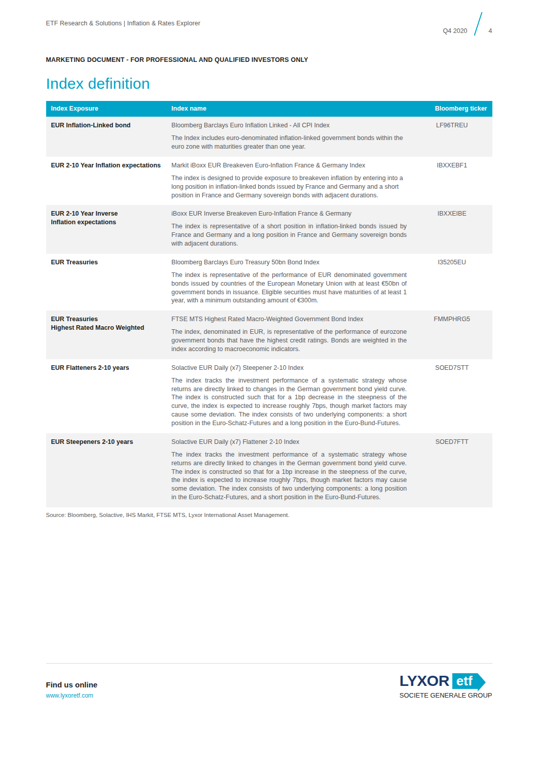ETF Research & Solutions | Inflation & Rates Explorer
Q4 2020 4
MARKETING DOCUMENT - FOR PROFESSIONAL AND QUALIFIED INVESTORS ONLY
Index definition
| Index Exposure | Index name | Bloomberg ticker |
| --- | --- | --- |
| EUR Inflation-Linked bond | Bloomberg Barclays Euro Inflation Linked - All CPI Index The Index includes euro-denominated inflation-linked government bonds within the euro zone with maturities greater than one year. | LF96TREU |
| EUR 2-10 Year Inflation expectations | Markit iBoxx EUR Breakeven Euro-Inflation France & Germany Index The index is designed to provide exposure to breakeven inflation by entering into a long position in inflation-linked bonds issued by France and Germany and a short position in France and Germany sovereign bonds with adjacent durations. | IBXXEBF1 |
| EUR 2-10 Year Inverse Inflation expectations | iBoxx EUR Inverse Breakeven Euro-Inflation France & Germany The index is representative of a short position in inflation-linked bonds issued by France and Germany and a long position in France and Germany sovereign bonds with adjacent durations. | IBXXEIBE |
| EUR Treasuries | Bloomberg Barclays Euro Treasury 50bn Bond Index The index is representative of the performance of EUR denominated government bonds issued by countries of the European Monetary Union with at least €50bn of government bonds in issuance. Eligible securities must have maturities of at least 1 year, with a minimum outstanding amount of €300m. | I35205EU |
| EUR Treasuries Highest Rated Macro Weighted | FTSE MTS Highest Rated Macro-Weighted Government Bond Index The index, denominated in EUR, is representative of the performance of eurozone government bonds that have the highest credit ratings. Bonds are weighted in the index according to macroeconomic indicators. | FMMPHRG5 |
| EUR Flatteners 2-10 years | Solactive EUR Daily (x7) Steepener 2-10 Index The index tracks the investment performance of a systematic strategy whose returns are directly linked to changes in the German government bond yield curve. The index is constructed such that for a 1bp decrease in the steepness of the curve, the index is expected to increase roughly 7bps, though market factors may cause some deviation. The index consists of two underlying components: a short position in the Euro-Schatz-Futures and a long position in the Euro-Bund-Futures. | SOED7STT |
| EUR Steepeners 2-10 years | Solactive EUR Daily (x7) Flattener 2-10 Index The index tracks the investment performance of a systematic strategy whose returns are directly linked to changes in the German government bond yield curve. The index is constructed so that for a 1bp increase in the steepness of the curve, the index is expected to increase roughly 7bps, though market factors may cause some deviation. The index consists of two underlying components: a long position in the Euro-Schatz-Futures, and a short position in the Euro-Bund-Futures. | SOED7FTT |
Source: Bloomberg, Solactive, IHS Markit, FTSE MTS, Lyxor International Asset Management.
Find us online
www.lyxoretf.com
LYXOR etf
SOCIETE GENERALE GROUP